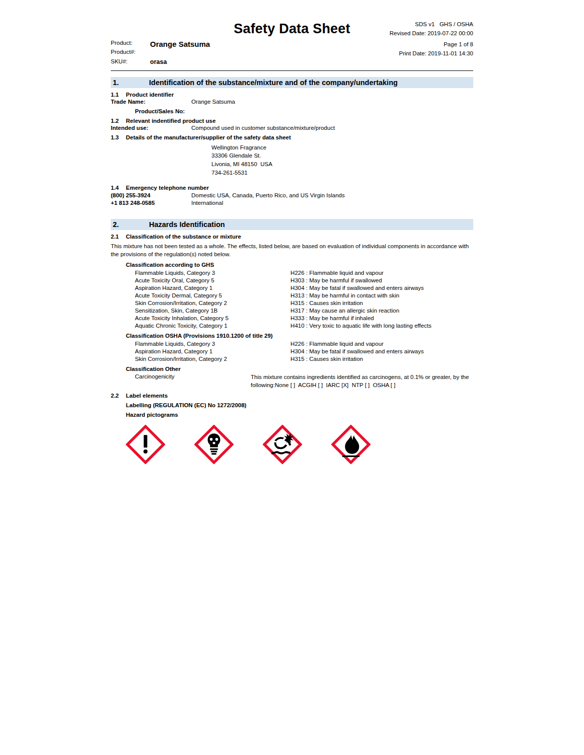SDS v1 GHS / OSHA
Revised Date: 2019-07-22 00:00
Safety Data Sheet
| Product: | Orange Satsuma | Page 1 of 8 |
| Product#: | | Print Date: 2019-11-01 14:30 |
| SKU#: | orasa | |
1. Identification of the substance/mixture and of the company/undertaking
1.1 Product identifier
Trade Name:
Orange Satsuma
Product/Sales No:
1.2 Relevant indentified product use
Intended use:
Compound used in customer substance/mixture/product
1.3 Details of the manufacturer/supplier of the safety data sheet
Wellington Fragrance
33306 Glendale St.
Livonia, MI 48150 USA
734-261-5531
1.4 Emergency telephone number
(800) 255-3924
Domestic USA, Canada, Puerto Rico, and US Virgin Islands
+1 813 248-0585
International
2. Hazards Identification
2.1 Classification of the substance or mixture
This mixture has not been tested as a whole. The effects, listed below, are based on evaluation of individual components in accordance with the provisions of the regulation(s) noted below.
Classification according to GHS
| Flammable Liquids, Category 3 | H226 : Flammable liquid and vapour |
| Acute Toxicity Oral, Category 5 | H303 : May be harmful if swallowed |
| Aspiration Hazard, Category 1 | H304 : May be fatal if swallowed and enters airways |
| Acute Toxicity Dermal, Category 5 | H313 : May be harmful in contact with skin |
| Skin Corrosion/Irritation, Category 2 | H315 : Causes skin irritation |
| Sensitization, Skin, Category 1B | H317 : May cause an allergic skin reaction |
| Acute Toxicity Inhalation, Category 5 | H333 : May be harmful if inhaled |
| Aquatic Chronic Toxicity, Category 1 | H410 : Very toxic to aquatic life with long lasting effects |
Classification OSHA (Provisions 1910.1200 of title 29)
| Flammable Liquids, Category 3 | H226 : Flammable liquid and vapour |
| Aspiration Hazard, Category 1 | H304 : May be fatal if swallowed and enters airways |
| Skin Corrosion/Irritation, Category 2 | H315 : Causes skin irritation |
Classification Other
Carcinogenicity
This mixture contains ingredients identified as carcinogens, at 0.1% or greater, by the following:None [ ] ACGIH [ ] IARC [X] NTP [ ] OSHA [ ]
2.2 Label elements
Labelling (REGULATION (EC) No 1272/2008)
Hazard pictograms